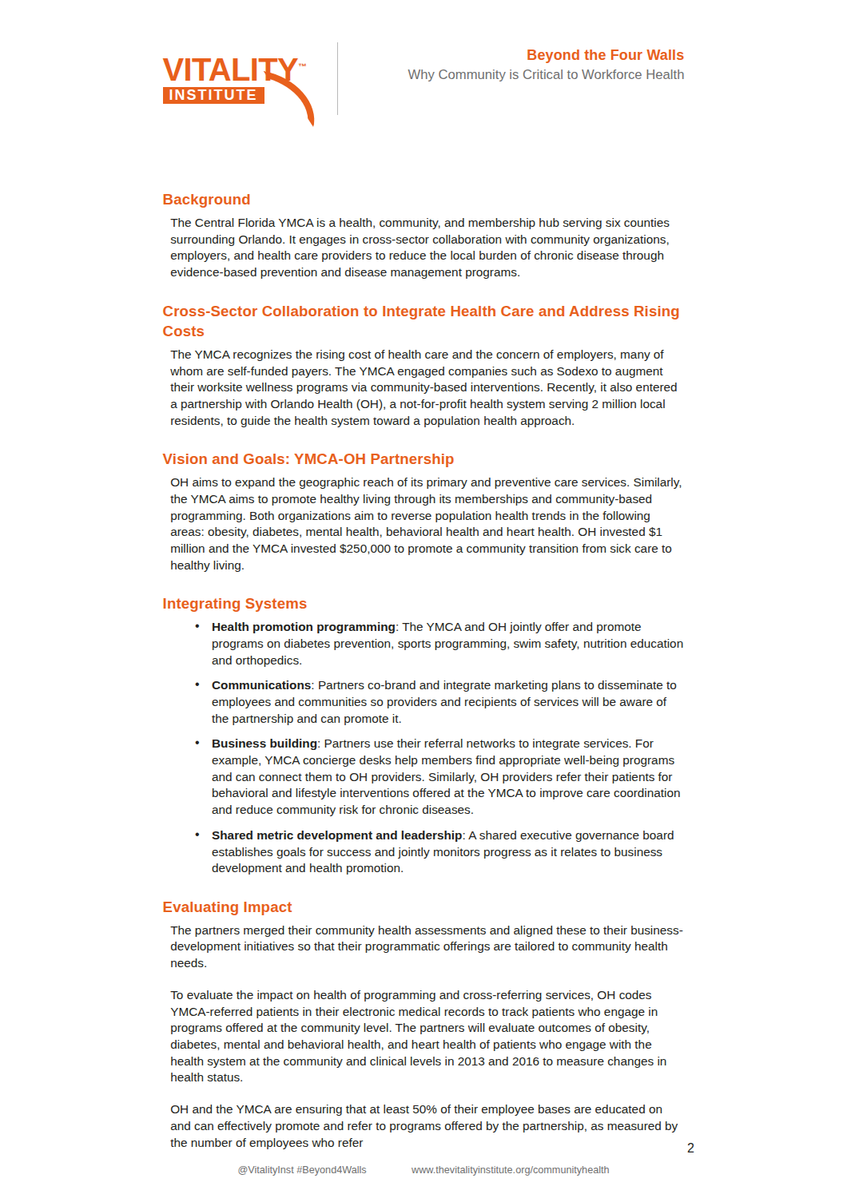VITALITY™ INSTITUTE
Beyond the Four Walls
Why Community is Critical to Workforce Health
Background
The Central Florida YMCA is a health, community, and membership hub serving six counties surrounding Orlando. It engages in cross-sector collaboration with community organizations, employers, and health care providers to reduce the local burden of chronic disease through evidence-based prevention and disease management programs.
Cross-Sector Collaboration to Integrate Health Care and Address Rising Costs
The YMCA recognizes the rising cost of health care and the concern of employers, many of whom are self-funded payers. The YMCA engaged companies such as Sodexo to augment their worksite wellness programs via community-based interventions. Recently, it also entered a partnership with Orlando Health (OH), a not-for-profit health system serving 2 million local residents, to guide the health system toward a population health approach.
Vision and Goals: YMCA-OH Partnership
OH aims to expand the geographic reach of its primary and preventive care services. Similarly, the YMCA aims to promote healthy living through its memberships and community-based programming. Both organizations aim to reverse population health trends in the following areas: obesity, diabetes, mental health, behavioral health and heart health. OH invested $1 million and the YMCA invested $250,000 to promote a community transition from sick care to healthy living.
Integrating Systems
Health promotion programming: The YMCA and OH jointly offer and promote programs on diabetes prevention, sports programming, swim safety, nutrition education and orthopedics.
Communications: Partners co-brand and integrate marketing plans to disseminate to employees and communities so providers and recipients of services will be aware of the partnership and can promote it.
Business building: Partners use their referral networks to integrate services. For example, YMCA concierge desks help members find appropriate well-being programs and can connect them to OH providers. Similarly, OH providers refer their patients for behavioral and lifestyle interventions offered at the YMCA to improve care coordination and reduce community risk for chronic diseases.
Shared metric development and leadership: A shared executive governance board establishes goals for success and jointly monitors progress as it relates to business development and health promotion.
Evaluating Impact
The partners merged their community health assessments and aligned these to their business-development initiatives so that their programmatic offerings are tailored to community health needs.
To evaluate the impact on health of programming and cross-referring services, OH codes YMCA-referred patients in their electronic medical records to track patients who engage in programs offered at the community level. The partners will evaluate outcomes of obesity, diabetes, mental and behavioral health, and heart health of patients who engage with the health system at the community and clinical levels in 2013 and 2016 to measure changes in health status.
OH and the YMCA are ensuring that at least 50% of their employee bases are educated on and can effectively promote and refer to programs offered by the partnership, as measured by the number of employees who refer
2
@VitalityInst #Beyond4Walls www.thevitalityinstitute.org/communityhealth